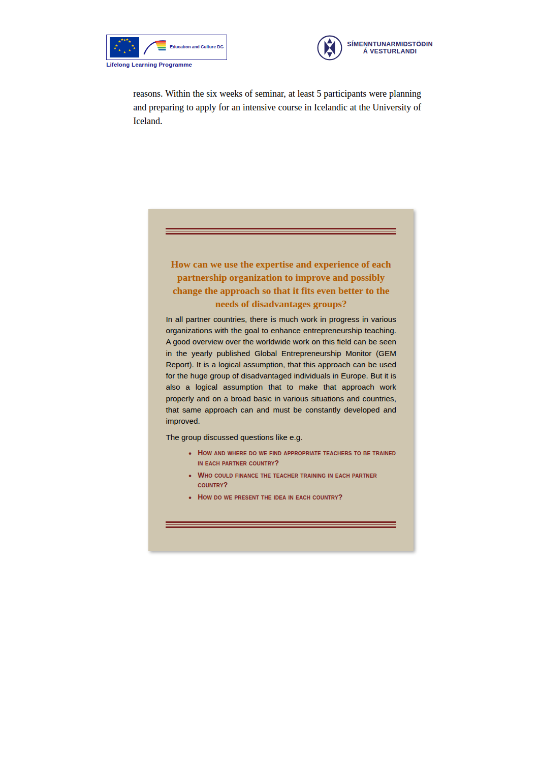★ ★ ★ ★ ★ ★ ★ ★ ★ ★ ★ ★
Education and Culture DG
Lifelong Learning Programme
SÍMENNTUNARMIÐSTÖÐIN Á VESTURLANDI
reasons. Within the six weeks of seminar, at least 5 participants were planning and preparing to apply for an intensive course in Icelandic at the University of Iceland.
How can we use the expertise and experience of each partnership organization to improve and possibly change the approach so that it fits even better to the needs of disadvantages groups?
In all partner countries, there is much work in progress in various organizations with the goal to enhance entrepreneurship teaching. A good overview over the worldwide work on this field can be seen in the yearly published Global Entrepreneurship Monitor (GEM Report). It is a logical assumption, that this approach can be used for the huge group of disadvantaged individuals in Europe. But it is also a logical assumption that to make that approach work properly and on a broad basic in various situations and countries, that same approach can and must be constantly developed and improved.
The group discussed questions like e.g.
How and where do we find appropriate teachers to be trained in each partner country?
Who could finance the teacher training in each partner country?
How do we present the idea in each country?